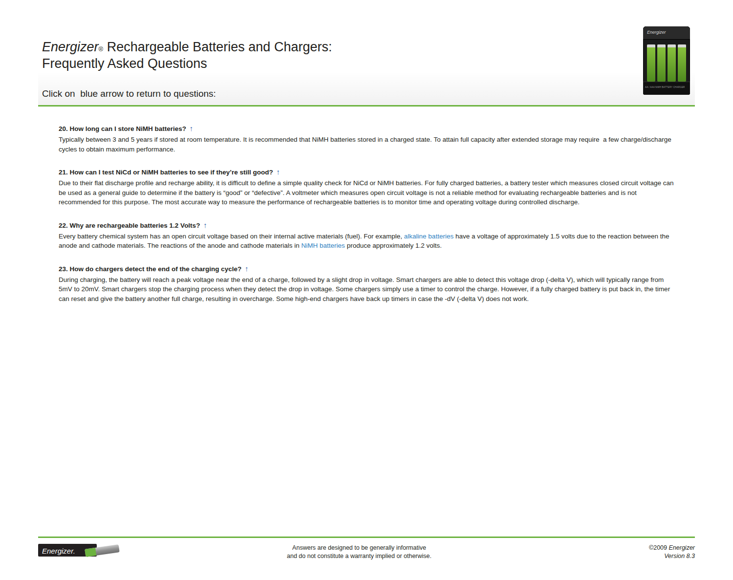Energizer® Rechargeable Batteries and Chargers:
Frequently Asked Questions
Click on blue arrow to return to questions:
20. How long can I store NiMH batteries? ↑
Typically between 3 and 5 years if stored at room temperature. It is recommended that NiMH batteries stored in a charged state. To attain full capacity after extended storage may require a few charge/discharge cycles to obtain maximum performance.
21. How can I test NiCd or NiMH batteries to see if they’re still good? ↑
Due to their flat discharge profile and recharge ability, it is difficult to define a simple quality check for NiCd or NiMH batteries. For fully charged batteries, a battery tester which measures closed circuit voltage can be used as a general guide to determine if the battery is “good” or “defective”. A voltmeter which measures open circuit voltage is not a reliable method for evaluating rechargeable batteries and is not recommended for this purpose. The most accurate way to measure the performance of rechargeable batteries is to monitor time and operating voltage during controlled discharge.
22. Why are rechargeable batteries 1.2 Volts? ↑
Every battery chemical system has an open circuit voltage based on their internal active materials (fuel). For example, alkaline batteries have a voltage of approximately 1.5 volts due to the reaction between the anode and cathode materials. The reactions of the anode and cathode materials in NiMH batteries produce approximately 1.2 volts.
23. How do chargers detect the end of the charging cycle? ↑
During charging, the battery will reach a peak voltage near the end of a charge, followed by a slight drop in voltage. Smart chargers are able to detect this voltage drop (-delta V), which will typically range from 5mV to 20mV. Smart chargers stop the charging process when they detect the drop in voltage. Some chargers simply use a timer to control the charge. However, if a fully charged battery is put back in, the timer can reset and give the battery another full charge, resulting in overcharge. Some high-end chargers have back up timers in case the -dV (-delta V) does not work.
Answers are designed to be generally informative
and do not constitute a warranty implied or otherwise.
©2009 Energizer
Version 8.3